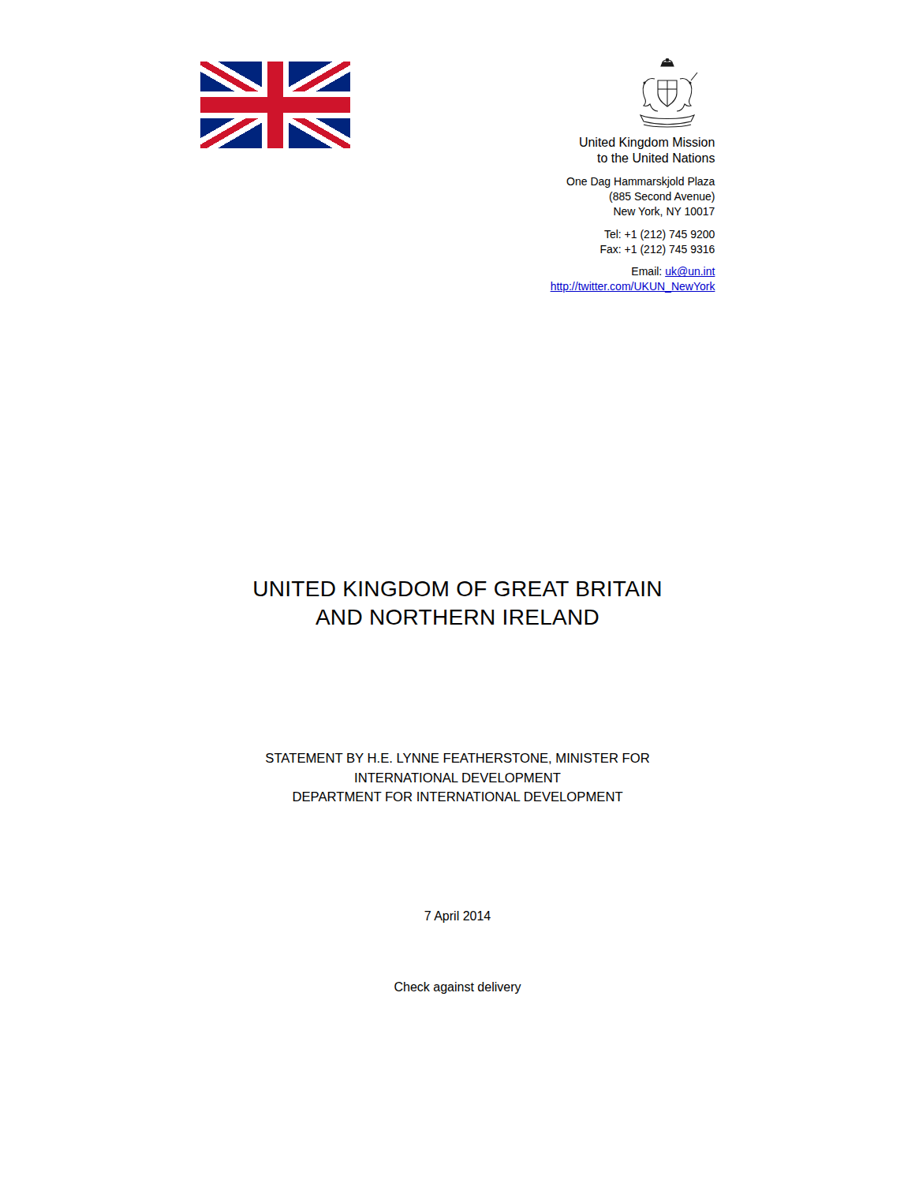United Kingdom Mission
to the United Nations
One Dag Hammarskjold Plaza
(885 Second Avenue)
New York, NY 10017
Tel: +1 (212) 745 9200
Fax: +1 (212) 745 9316
Email: uk@un.int
http://twitter.com/UKUN_NewYork
UNITED KINGDOM OF GREAT BRITAIN
AND NORTHERN IRELAND
STATEMENT BY H.E. LYNNE FEATHERSTONE, MINISTER FOR
INTERNATIONAL DEVELOPMENT
DEPARTMENT FOR INTERNATIONAL DEVELOPMENT
7 April 2014
Check against delivery